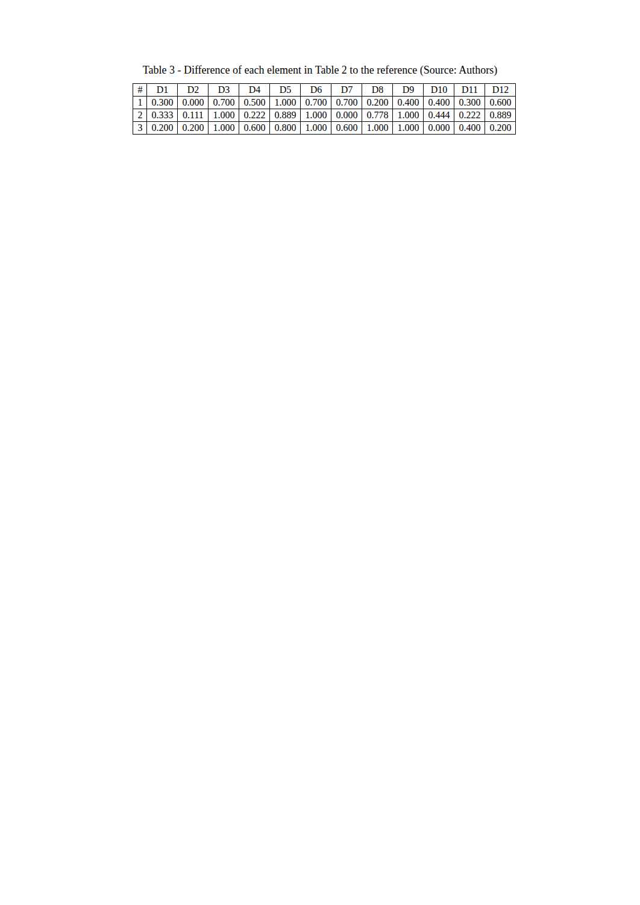Table 3 - Difference of each element in Table 2 to the reference (Source: Authors)
| # | D1 | D2 | D3 | D4 | D5 | D6 | D7 | D8 | D9 | D10 | D11 | D12 |
| --- | --- | --- | --- | --- | --- | --- | --- | --- | --- | --- | --- | --- |
| 1 | 0.300 | 0.000 | 0.700 | 0.500 | 1.000 | 0.700 | 0.700 | 0.200 | 0.400 | 0.400 | 0.300 | 0.600 |
| 2 | 0.333 | 0.111 | 1.000 | 0.222 | 0.889 | 1.000 | 0.000 | 0.778 | 1.000 | 0.444 | 0.222 | 0.889 |
| 3 | 0.200 | 0.200 | 1.000 | 0.600 | 0.800 | 1.000 | 0.600 | 1.000 | 1.000 | 0.000 | 0.400 | 0.200 |